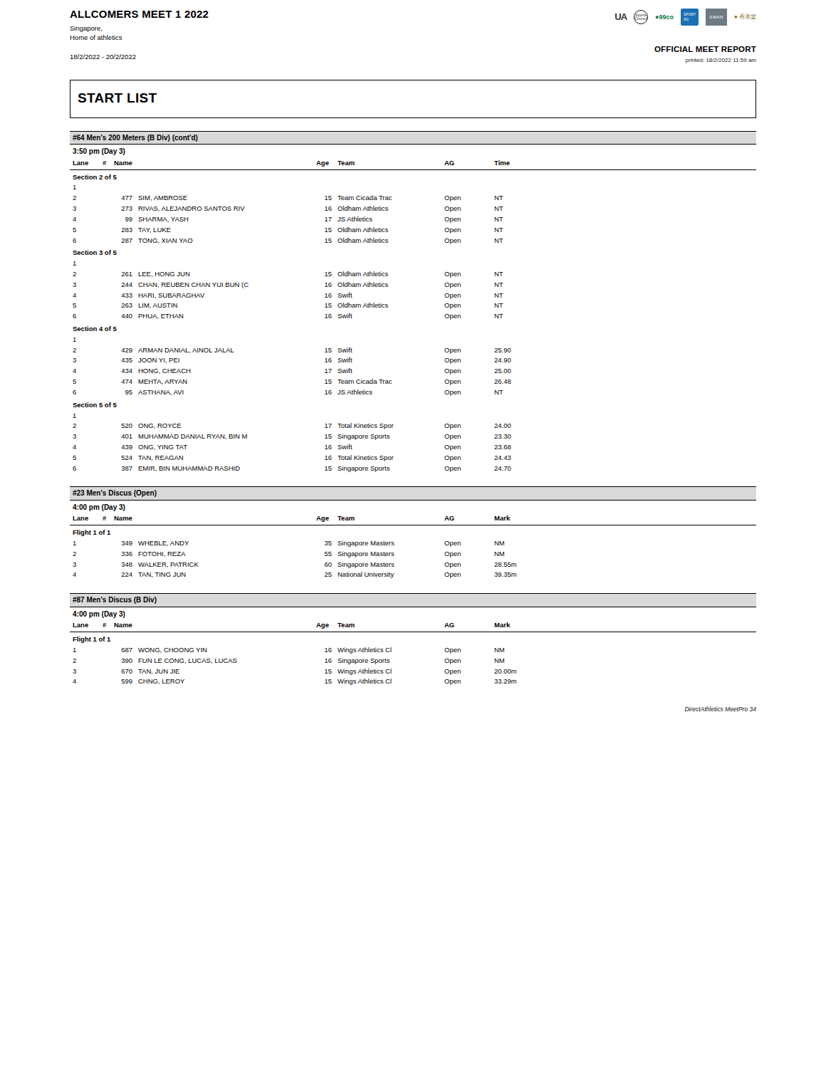ALLCOMERS MEET 1 2022
Singapore,
Home of athletics
18/2/2022 - 20/2/2022
UA Sports
Council ●99co SPORT
SG SWAN ● 香港堂
OFFICIAL MEET REPORT
printed: 18/2/2022 11:59 am
START LIST
#64 Men's 200 Meters (B Div) (cont'd)
3:50 pm (Day 3)
| Lane | # | Name | Age | Team | AG | Time | |
| --- | --- | --- | --- | --- | --- | --- | --- |
| Section 2 of 5 |
| 1 | | | | | | | | |
| 2 | | 477 | SIM, AMBROSE | 15 | Team Cicada Trac | Open | NT | |
| 3 | | 273 | RIVAS, ALEJANDRO SANTOS RIV | 16 | Oldham Athletics | Open | NT | |
| 4 | | 99 | SHARMA, YASH | 17 | JS Athletics | Open | NT | |
| 5 | | 283 | TAY, LUKE | 15 | Oldham Athletics | Open | NT | |
| 6 | | 287 | TONG, XIAN YAO | 15 | Oldham Athletics | Open | NT | |
| Section 3 of 5 |
| 1 | | | | | | | | |
| 2 | | 261 | LEE, HONG JUN | 15 | Oldham Athletics | Open | NT | |
| 3 | | 244 | CHAN, REUBEN CHAN YUI BUN (C | 16 | Oldham Athletics | Open | NT | |
| 4 | | 433 | HARI, SUBARAGHAV | 16 | Swift | Open | NT | |
| 5 | | 263 | LIM, AUSTIN | 15 | Oldham Athletics | Open | NT | |
| 6 | | 440 | PHUA, ETHAN | 16 | Swift | Open | NT | |
| Section 4 of 5 |
| 1 | | | | | | | | |
| 2 | | 429 | ARMAN DANIAL, AINOL JALAL | 15 | Swift | Open | 25.90 | |
| 3 | | 435 | JOON YI, PEI | 16 | Swift | Open | 24.90 | |
| 4 | | 434 | HONG, CHEACH | 17 | Swift | Open | 25.00 | |
| 5 | | 474 | MEHTA, ARYAN | 15 | Team Cicada Trac | Open | 26.48 | |
| 6 | | 95 | ASTHANA, AVI | 16 | JS Athletics | Open | NT | |
| Section 5 of 5 |
| 1 | | | | | | | | |
| 2 | | 520 | ONG, ROYCE | 17 | Total Kinetics Spor | Open | 24.00 | |
| 3 | | 401 | MUHAMMAD DANIAL RYAN, BIN M | 15 | Singapore Sports | Open | 23.30 | |
| 4 | | 439 | ONG, YING TAT | 16 | Swift | Open | 23.68 | |
| 5 | | 524 | TAN, REAGAN | 16 | Total Kinetics Spor | Open | 24.43 | |
| 6 | | 387 | EMIR, BIN MUHAMMAD RASHID | 15 | Singapore Sports | Open | 24.70 | |
#23 Men's Discus (Open)
4:00 pm (Day 3)
| Lane | # | Name | Age | Team | AG | Mark | |
| --- | --- | --- | --- | --- | --- | --- | --- |
| Flight 1 of 1 |
| 1 | | 349 | WHEBLE, ANDY | 35 | Singapore Masters | Open | NM | |
| 2 | | 336 | FOTOHI, REZA | 55 | Singapore Masters | Open | NM | |
| 3 | | 348 | WALKER, PATRICK | 60 | Singapore Masters | Open | 28.55m | |
| 4 | | 224 | TAN, TING JUN | 25 | National University | Open | 39.35m | |
#87 Men's Discus (B Div)
4:00 pm (Day 3)
| Lane | # | Name | Age | Team | AG | Mark | |
| --- | --- | --- | --- | --- | --- | --- | --- |
| Flight 1 of 1 |
| 1 | | 687 | WONG, CHOONG YIN | 16 | Wings Athletics Cl | Open | NM | |
| 2 | | 390 | FUN LE CONG, LUCAS, LUCAS | 16 | Singapore Sports | Open | NM | |
| 3 | | 670 | TAN, JUN JIE | 15 | Wings Athletics Cl | Open | 20.00m | |
| 4 | | 599 | CHNG, LEROY | 15 | Wings Athletics Cl | Open | 33.29m | |
DirectAthletics MeetPro 34